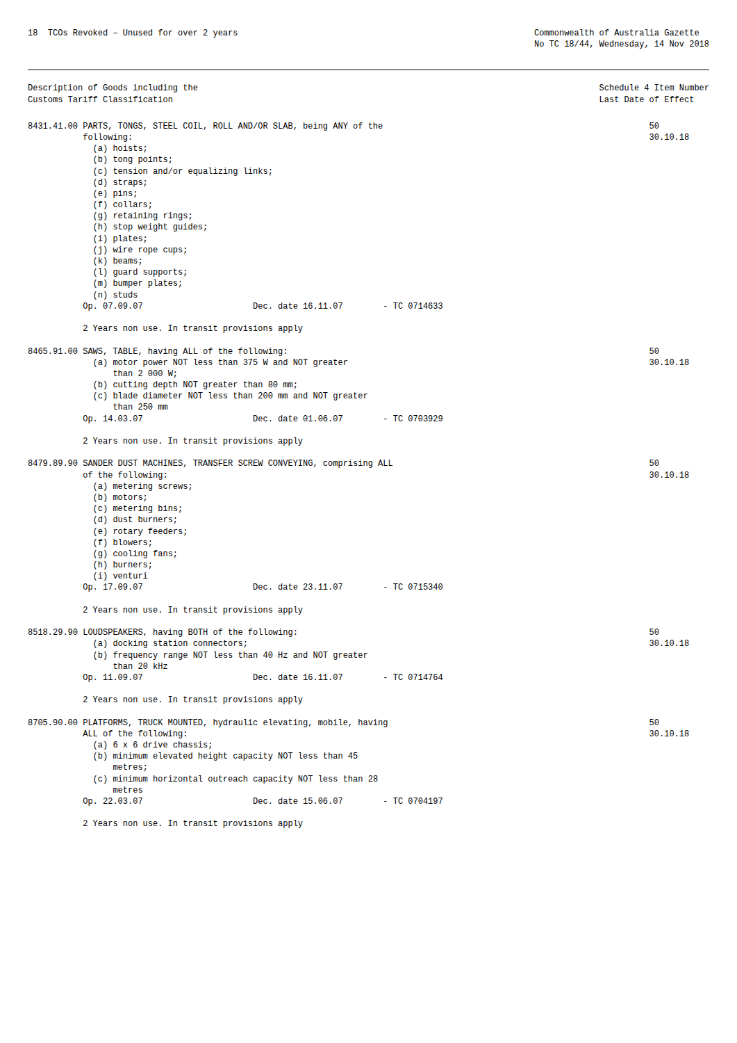18 TCOs Revoked – Unused for over 2 years
Commonwealth of Australia Gazette
No TC 18/44, Wednesday, 14 Nov 2018
Description of Goods including the Customs Tariff Classification
Schedule 4 Item Number Last Date of Effect
| 8431.41.00 | PARTS, TONGS, STEEL COIL, ROLL AND/OR SLAB, being ANY of the following: (a) hoists; (b) tong points; (c) tension and/or equalizing links; (d) straps; (e) pins; (f) collars; (g) retaining rings; (h) stop weight guides; (i) plates; (j) wire rope cups; (k) beams; (l) guard supports; (m) bumper plates; (n) studs Op. 07.09.07 Dec. date 16.11.07 - TC 0714633 2 Years non use. In transit provisions apply | 50 30.10.18 |
| 8465.91.00 | SAWS, TABLE, having ALL of the following: (a) motor power NOT less than 375 W and NOT greater than 2 000 W; (b) cutting depth NOT greater than 80 mm; (c) blade diameter NOT less than 200 mm and NOT greater than 250 mm Op. 14.03.07 Dec. date 01.06.07 - TC 0703929 2 Years non use. In transit provisions apply | 50 30.10.18 |
| 8479.89.90 | SANDER DUST MACHINES, TRANSFER SCREW CONVEYING, comprising ALL of the following: (a) metering screws; (b) motors; (c) metering bins; (d) dust burners; (e) rotary feeders; (f) blowers; (g) cooling fans; (h) burners; (i) venturi Op. 17.09.07 Dec. date 23.11.07 - TC 0715340 2 Years non use. In transit provisions apply | 50 30.10.18 |
| 8518.29.90 | LOUDSPEAKERS, having BOTH of the following: (a) docking station connectors; (b) frequency range NOT less than 40 Hz and NOT greater than 20 kHz Op. 11.09.07 Dec. date 16.11.07 - TC 0714764 2 Years non use. In transit provisions apply | 50 30.10.18 |
| 8705.90.00 | PLATFORMS, TRUCK MOUNTED, hydraulic elevating, mobile, having ALL of the following: (a) 6 x 6 drive chassis; (b) minimum elevated height capacity NOT less than 45 metres; (c) minimum horizontal outreach capacity NOT less than 28 metres Op. 22.03.07 Dec. date 15.06.07 - TC 0704197 2 Years non use. In transit provisions apply | 50 30.10.18 |